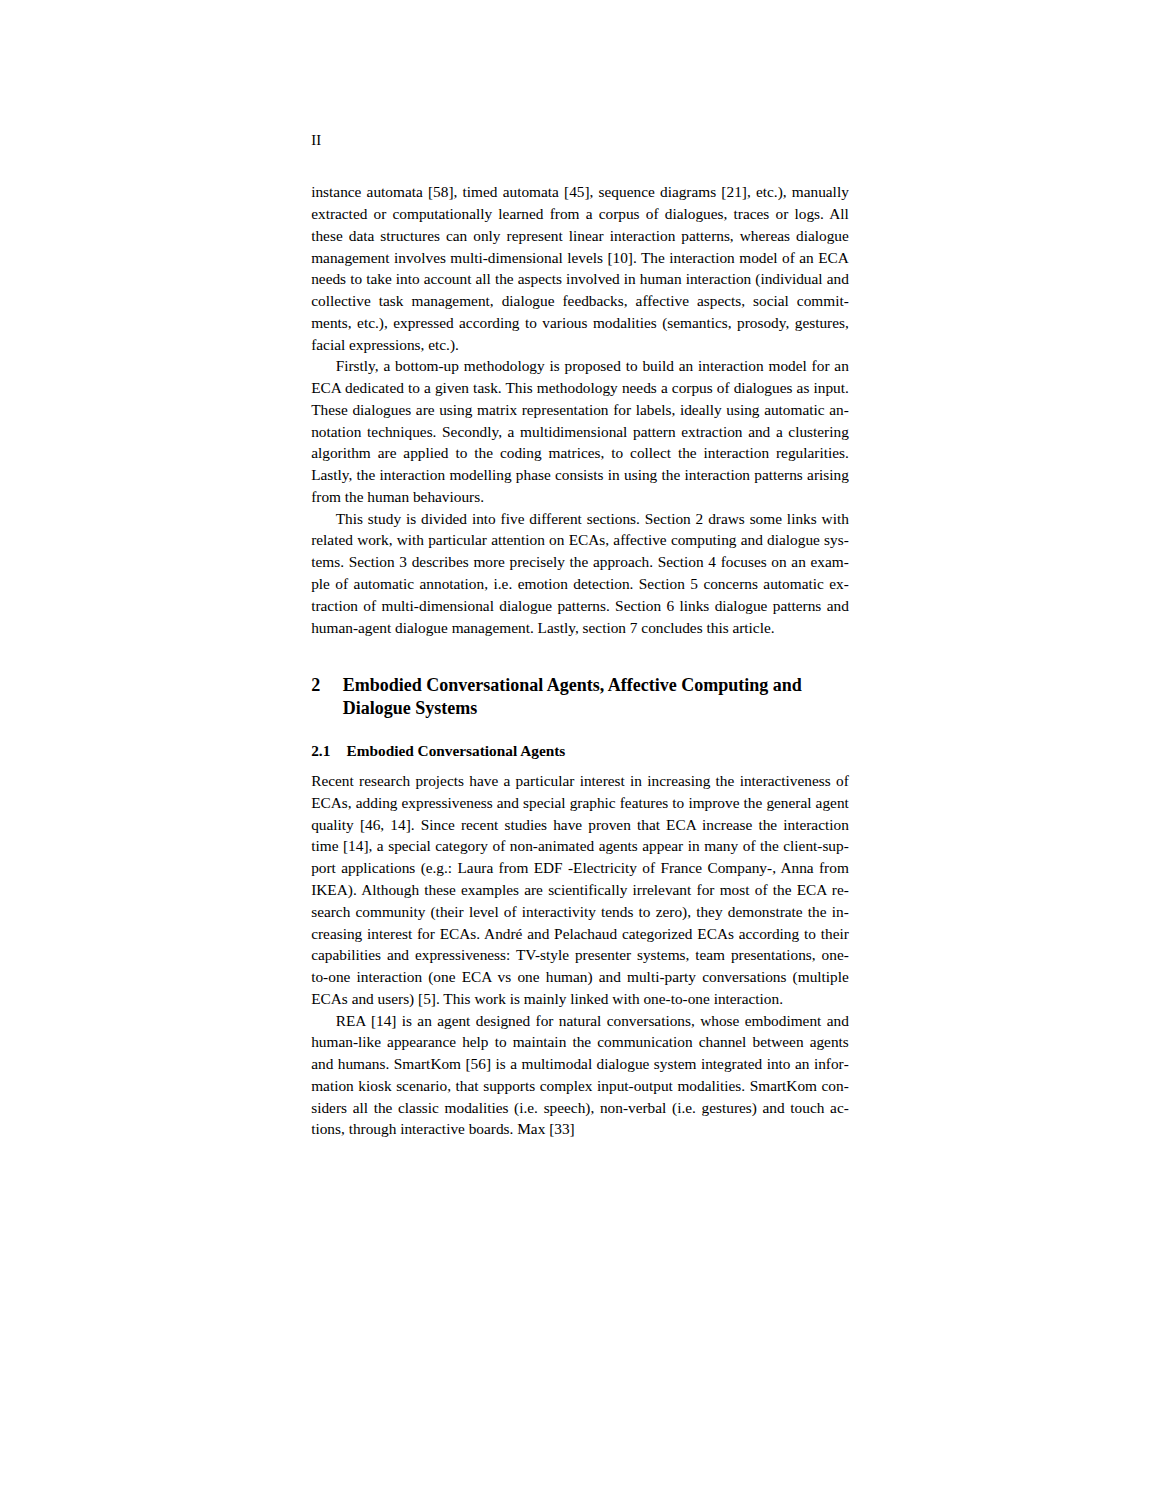II
instance automata [58], timed automata [45], sequence diagrams [21], etc.), manually extracted or computationally learned from a corpus of dialogues, traces or logs. All these data structures can only represent linear interaction patterns, whereas dialogue management involves multi-dimensional levels [10]. The interaction model of an ECA needs to take into account all the aspects involved in human interaction (individual and collective task management, dialogue feedbacks, affective aspects, social commitments, etc.), expressed according to various modalities (semantics, prosody, gestures, facial expressions, etc.).
Firstly, a bottom-up methodology is proposed to build an interaction model for an ECA dedicated to a given task. This methodology needs a corpus of dialogues as input. These dialogues are using matrix representation for labels, ideally using automatic annotation techniques. Secondly, a multidimensional pattern extraction and a clustering algorithm are applied to the coding matrices, to collect the interaction regularities. Lastly, the interaction modelling phase consists in using the interaction patterns arising from the human behaviours.
This study is divided into five different sections. Section 2 draws some links with related work, with particular attention on ECAs, affective computing and dialogue systems. Section 3 describes more precisely the approach. Section 4 focuses on an example of automatic annotation, i.e. emotion detection. Section 5 concerns automatic extraction of multi-dimensional dialogue patterns. Section 6 links dialogue patterns and human-agent dialogue management. Lastly, section 7 concludes this article.
2 Embodied Conversational Agents, Affective Computing and Dialogue Systems
2.1 Embodied Conversational Agents
Recent research projects have a particular interest in increasing the interactiveness of ECAs, adding expressiveness and special graphic features to improve the general agent quality [46, 14]. Since recent studies have proven that ECA increase the interaction time [14], a special category of non-animated agents appear in many of the client-support applications (e.g.: Laura from EDF -Electricity of France Company-, Anna from IKEA). Although these examples are scientifically irrelevant for most of the ECA research community (their level of interactivity tends to zero), they demonstrate the increasing interest for ECAs. André and Pelachaud categorized ECAs according to their capabilities and expressiveness: TV-style presenter systems, team presentations, one-to-one interaction (one ECA vs one human) and multi-party conversations (multiple ECAs and users) [5]. This work is mainly linked with one-to-one interaction.
REA [14] is an agent designed for natural conversations, whose embodiment and human-like appearance help to maintain the communication channel between agents and humans. SmartKom [56] is a multimodal dialogue system integrated into an information kiosk scenario, that supports complex input-output modalities. SmartKom considers all the classic modalities (i.e. speech), non-verbal (i.e. gestures) and touch actions, through interactive boards. Max [33]